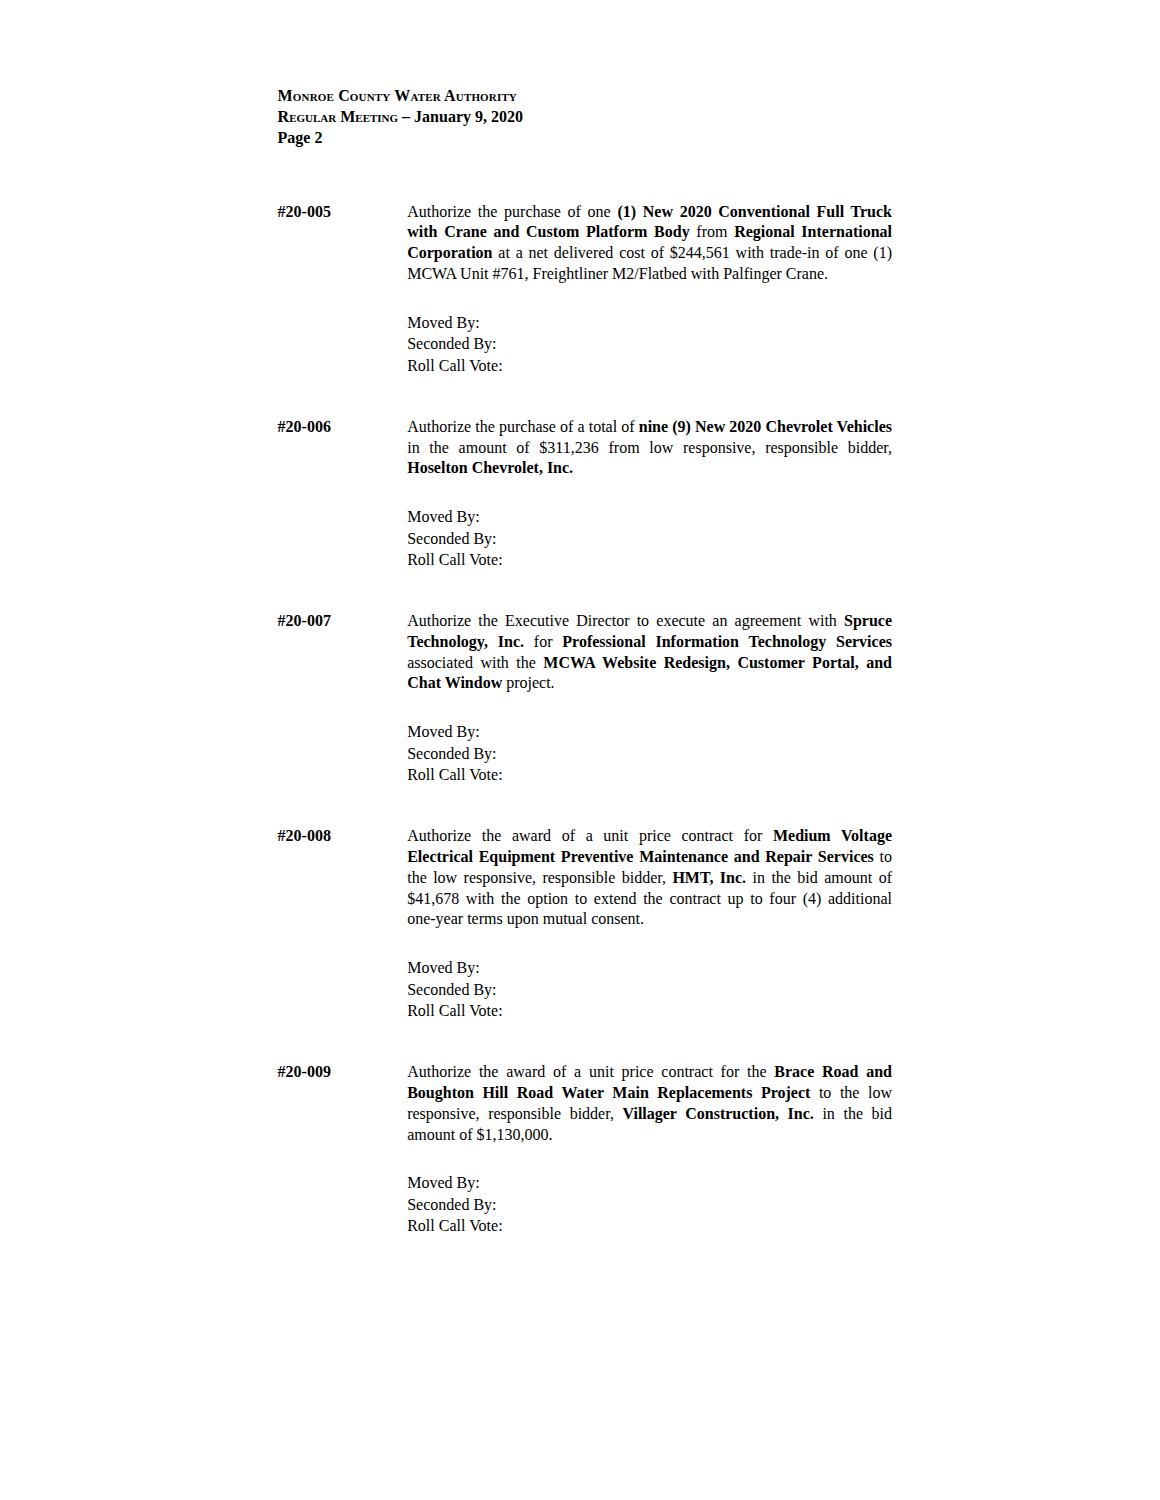Monroe County Water Authority
Regular Meeting – January 9, 2020
Page 2
#20-005
Authorize the purchase of one (1) New 2020 Conventional Full Truck with Crane and Custom Platform Body from Regional International Corporation at a net delivered cost of $244,561 with trade-in of one (1) MCWA Unit #761, Freightliner M2/Flatbed with Palfinger Crane.
Moved By:
Seconded By:
Roll Call Vote:
#20-006
Authorize the purchase of a total of nine (9) New 2020 Chevrolet Vehicles in the amount of $311,236 from low responsive, responsible bidder, Hoselton Chevrolet, Inc.
Moved By:
Seconded By:
Roll Call Vote:
#20-007
Authorize the Executive Director to execute an agreement with Spruce Technology, Inc. for Professional Information Technology Services associated with the MCWA Website Redesign, Customer Portal, and Chat Window project.
Moved By:
Seconded By:
Roll Call Vote:
#20-008
Authorize the award of a unit price contract for Medium Voltage Electrical Equipment Preventive Maintenance and Repair Services to the low responsive, responsible bidder, HMT, Inc. in the bid amount of $41,678 with the option to extend the contract up to four (4) additional one-year terms upon mutual consent.
Moved By:
Seconded By:
Roll Call Vote:
#20-009
Authorize the award of a unit price contract for the Brace Road and Boughton Hill Road Water Main Replacements Project to the low responsive, responsible bidder, Villager Construction, Inc. in the bid amount of $1,130,000.
Moved By:
Seconded By:
Roll Call Vote: